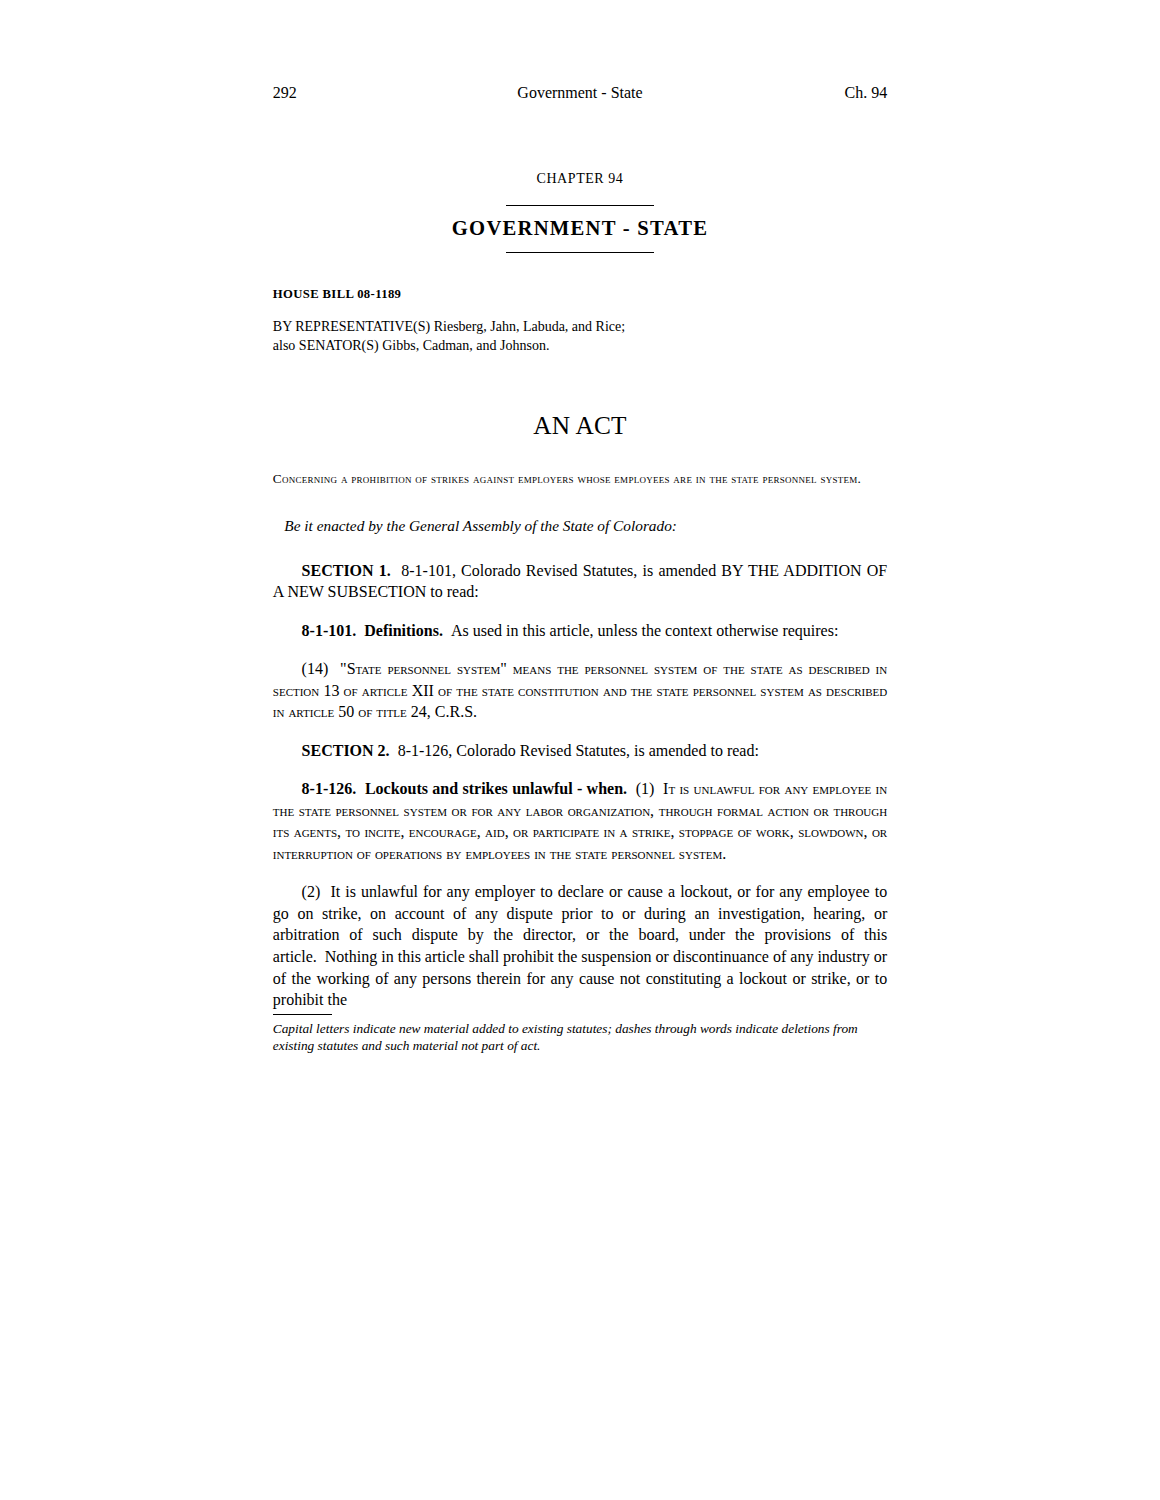292
Government - State
Ch. 94
CHAPTER 94
GOVERNMENT - STATE
HOUSE BILL 08-1189
BY REPRESENTATIVE(S) Riesberg, Jahn, Labuda, and Rice;
also SENATOR(S) Gibbs, Cadman, and Johnson.
AN ACT
Concerning a prohibition of strikes against employers whose employees are in the state personnel system.
Be it enacted by the General Assembly of the State of Colorado:
SECTION 1. 8-1-101, Colorado Revised Statutes, is amended BY THE ADDITION OF A NEW SUBSECTION to read:
8-1-101. Definitions. As used in this article, unless the context otherwise requires:
(14) "State personnel system" means the personnel system of the state as described in section 13 of article XII of the state constitution and the state personnel system as described in article 50 of title 24, C.R.S.
SECTION 2. 8-1-126, Colorado Revised Statutes, is amended to read:
8-1-126. Lockouts and strikes unlawful - when. (1) It is unlawful for any employee in the state personnel system or for any labor organization, through formal action or through its agents, to incite, encourage, aid, or participate in a strike, stoppage of work, slowdown, or interruption of operations by employees in the state personnel system.
(2) It is unlawful for any employer to declare or cause a lockout, or for any employee to go on strike, on account of any dispute prior to or during an investigation, hearing, or arbitration of such dispute by the director, or the board, under the provisions of this article. Nothing in this article shall prohibit the suspension or discontinuance of any industry or of the working of any persons therein for any cause not constituting a lockout or strike, or to prohibit the
Capital letters indicate new material added to existing statutes; dashes through words indicate deletions from existing statutes and such material not part of act.